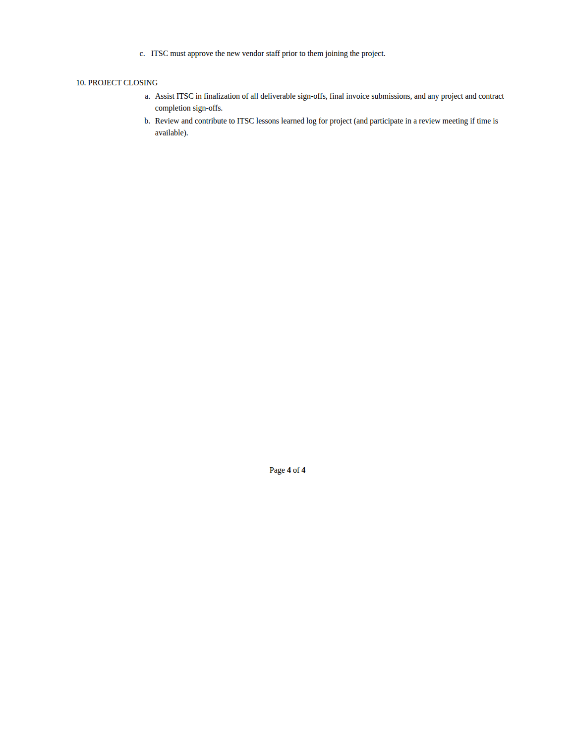c. ITSC must approve the new vendor staff prior to them joining the project.
10. PROJECT CLOSING
Assist ITSC in finalization of all deliverable sign-offs, final invoice submissions, and any project and contract completion sign-offs.
Review and contribute to ITSC lessons learned log for project (and participate in a review meeting if time is available).
Page 4 of 4